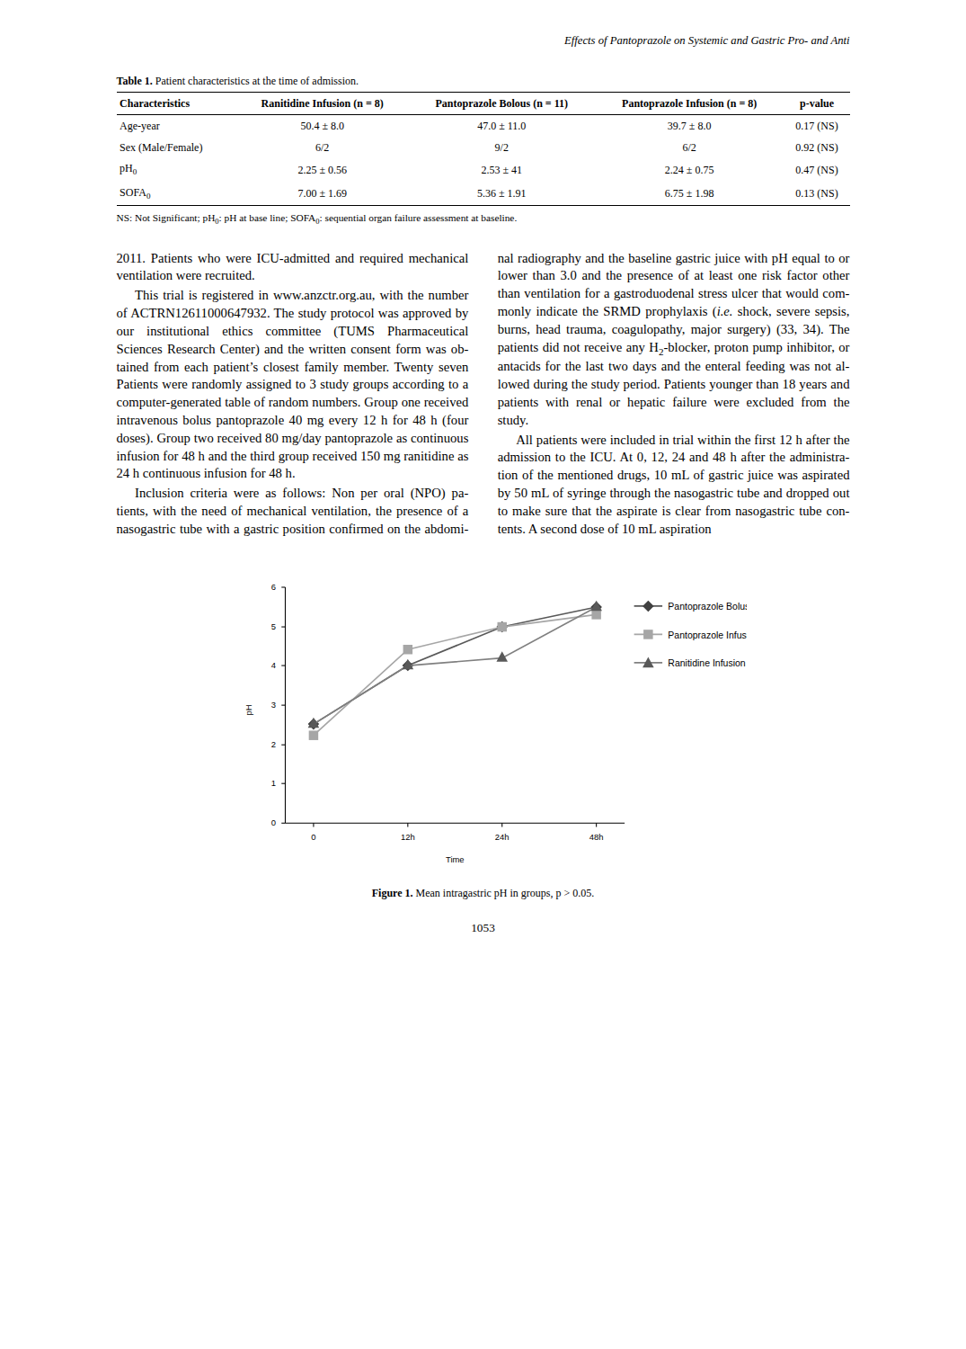Effects of Pantoprazole on Systemic and Gastric Pro- and Anti
Table 1. Patient characteristics at the time of admission.
| Characteristics | Ranitidine Infusion (n = 8) | Pantoprazole Bolous (n = 11) | Pantoprazole Infusion (n = 8) | p-value |
| --- | --- | --- | --- | --- |
| Age-year | 50.4 ± 8.0 | 47.0 ± 11.0 | 39.7 ± 8.0 | 0.17 (NS) |
| Sex (Male/Female) | 6/2 | 9/2 | 6/2 | 0.92 (NS) |
| pH 0 | 2.25 ± 0.56 | 2.53 ± 41 | 2.24 ± 0.75 | 0.47 (NS) |
| SOFA 0 | 7.00 ± 1.69 | 5.36 ± 1.91 | 6.75 ± 1.98 | 0.13 (NS) |
NS: Not Significant; pH0: pH at base line; SOFA0: sequential organ failure assessment at baseline.
2011. Patients who were ICU-admitted and required mechanical ventilation were recruited.
This trial is registered in www.anzctr.org.au, with the number of ACTRN12611000647932. The study protocol was approved by our institutional ethics committee (TUMS Pharmaceutical Sciences Research Center) and the written consent form was obtained from each patient’s closest family member. Twenty seven Patients were randomly assigned to 3 study groups according to a computer-generated table of random numbers. Group one received intravenous bolus pantoprazole 40 mg every 12 h for 48 h (four doses). Group two received 80 mg/day pantoprazole as continuous infusion for 48 h and the third group received 150 mg ranitidine as 24 h continuous infusion for 48 h.
Inclusion criteria were as follows: Non per oral (NPO) patients, with the need of mechanical ventilation, the presence of a nasogastric tube with a gastric position confirmed on the abdominal radiography and the baseline gastric juice with pH equal to or lower than 3.0 and the presence of at least one risk factor other than ventilation for a gastroduodenal stress ulcer that would commonly indicate the SRMD prophylaxis (i.e. shock, severe sepsis, burns, head trauma, coagulopathy, major surgery) (33, 34). The patients did not receive any H2-blocker, proton pump inhibitor, or antacids for the last two days and the enteral feeding was not allowed during the study period. Patients younger than 18 years and patients with renal or hepatic failure were excluded from the study.
All patients were included in trial within the first 12 h after the admission to the ICU. At 0, 12, 24 and 48 h after the administration of the mentioned drugs, 10 mL of gastric juice was aspirated by 50 mL of syringe through the nasogastric tube and dropped out to make sure that the aspirate is clear from nasogastric tube contents. A second dose of 10 mL aspiration
0 1 2 3 4 5 6 pH 0 12h 24h 48h Time Pantoprazole Bolus Pantoprazole Infusion Ranitidine Infusion
Figure 1. Mean intragastric pH in groups, p > 0.05.
1053